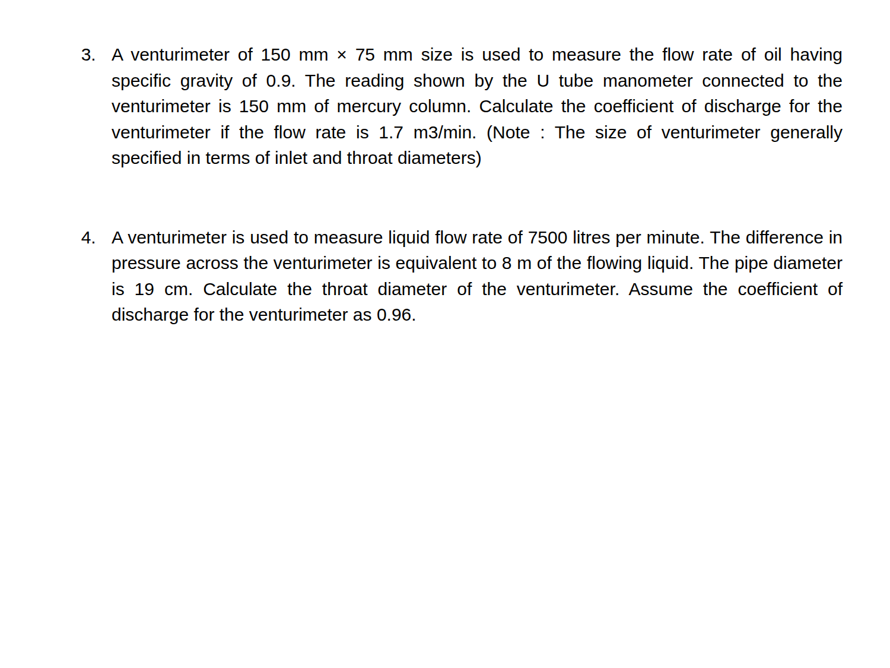A venturimeter of 150 mm × 75 mm size is used to measure the flow rate of oil having specific gravity of 0.9. The reading shown by the U tube manometer connected to the venturimeter is 150 mm of mercury column. Calculate the coefficient of discharge for the venturimeter if the flow rate is 1.7 m3/min. (Note : The size of venturimeter generally specified in terms of inlet and throat diameters)
A venturimeter is used to measure liquid flow rate of 7500 litres per minute. The difference in pressure across the venturimeter is equivalent to 8 m of the flowing liquid. The pipe diameter is 19 cm. Calculate the throat diameter of the venturimeter. Assume the coefficient of discharge for the venturimeter as 0.96.